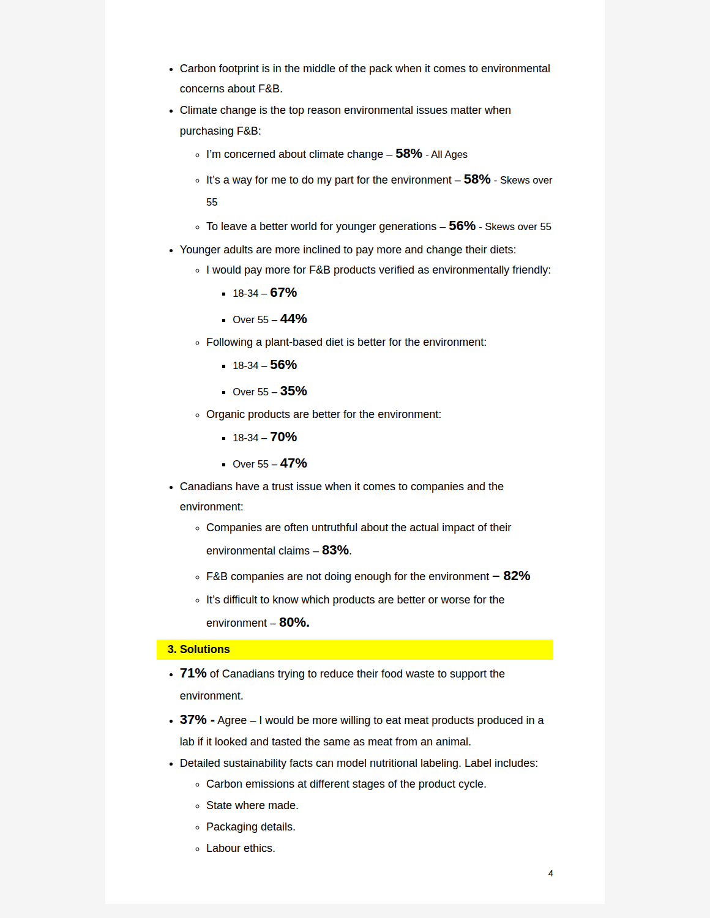Carbon footprint is in the middle of the pack when it comes to environmental concerns about F&B.
Climate change is the top reason environmental issues matter when purchasing F&B:
I’m concerned about climate change – 58% - All Ages
It’s a way for me to do my part for the environment – 58% - Skews over 55
To leave a better world for younger generations – 56% - Skews over 55
Younger adults are more inclined to pay more and change their diets:
I would pay more for F&B products verified as environmentally friendly:
18-34 – 67%
Over 55 – 44%
Following a plant-based diet is better for the environment:
18-34 – 56%
Over 55 – 35%
Organic products are better for the environment:
18-34 – 70%
Over 55 – 47%
Canadians have a trust issue when it comes to companies and the environment:
Companies are often untruthful about the actual impact of their environmental claims – 83%.
F&B companies are not doing enough for the environment – 82%
It’s difficult to know which products are better or worse for the environment – 80%.
Solutions
71% of Canadians trying to reduce their food waste to support the environment.
37% - Agree – I would be more willing to eat meat products produced in a lab if it looked and tasted the same as meat from an animal.
Detailed sustainability facts can model nutritional labeling. Label includes:
Carbon emissions at different stages of the product cycle.
State where made.
Packaging details.
Labour ethics.
4